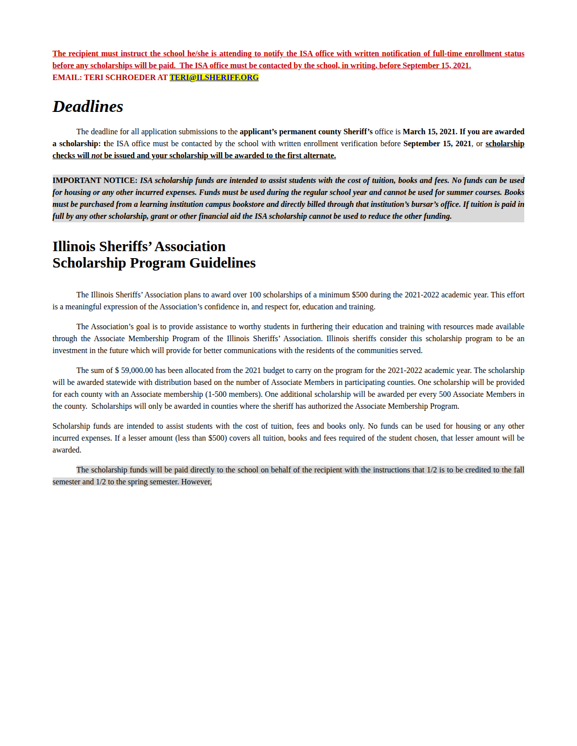The recipient must instruct the school he/she is attending to notify the ISA office with written notification of full-time enrollment status before any scholarships will be paid. The ISA office must be contacted by the school, in writing, before September 15, 2021.
EMAIL: TERI SCHROEDER AT TERI@ILSHERIFF.ORG
Deadlines
The deadline for all application submissions to the applicant’s permanent county Sheriff’s office is March 15, 2021. If you are awarded a scholarship: the ISA office must be contacted by the school with written enrollment verification before September 15, 2021, or scholarship checks will not be issued and your scholarship will be awarded to the first alternate.
IMPORTANT NOTICE: ISA scholarship funds are intended to assist students with the cost of tuition, books and fees. No funds can be used for housing or any other incurred expenses. Funds must be used during the regular school year and cannot be used for summer courses. Books must be purchased from a learning institution campus bookstore and directly billed through that institution’s bursar’s office. If tuition is paid in full by any other scholarship, grant or other financial aid the ISA scholarship cannot be used to reduce the other funding.
Illinois Sheriffs’ Association
Scholarship Program Guidelines
The Illinois Sheriffs’ Association plans to award over 100 scholarships of a minimum $500 during the 2021-2022 academic year. This effort is a meaningful expression of the Association’s confidence in, and respect for, education and training.
The Association’s goal is to provide assistance to worthy students in furthering their education and training with resources made available through the Associate Membership Program of the Illinois Sheriffs’ Association. Illinois sheriffs consider this scholarship program to be an investment in the future which will provide for better communications with the residents of the communities served.
The sum of $ 59,000.00 has been allocated from the 2021 budget to carry on the program for the 2021-2022 academic year. The scholarship will be awarded statewide with distribution based on the number of Associate Members in participating counties. One scholarship will be provided for each county with an Associate membership (1-500 members). One additional scholarship will be awarded per every 500 Associate Members in the county. Scholarships will only be awarded in counties where the sheriff has authorized the Associate Membership Program.
Scholarship funds are intended to assist students with the cost of tuition, fees and books only. No funds can be used for housing or any other incurred expenses. If a lesser amount (less than $500) covers all tuition, books and fees required of the student chosen, that lesser amount will be awarded.
The scholarship funds will be paid directly to the school on behalf of the recipient with the instructions that 1/2 is to be credited to the fall semester and 1/2 to the spring semester. However,